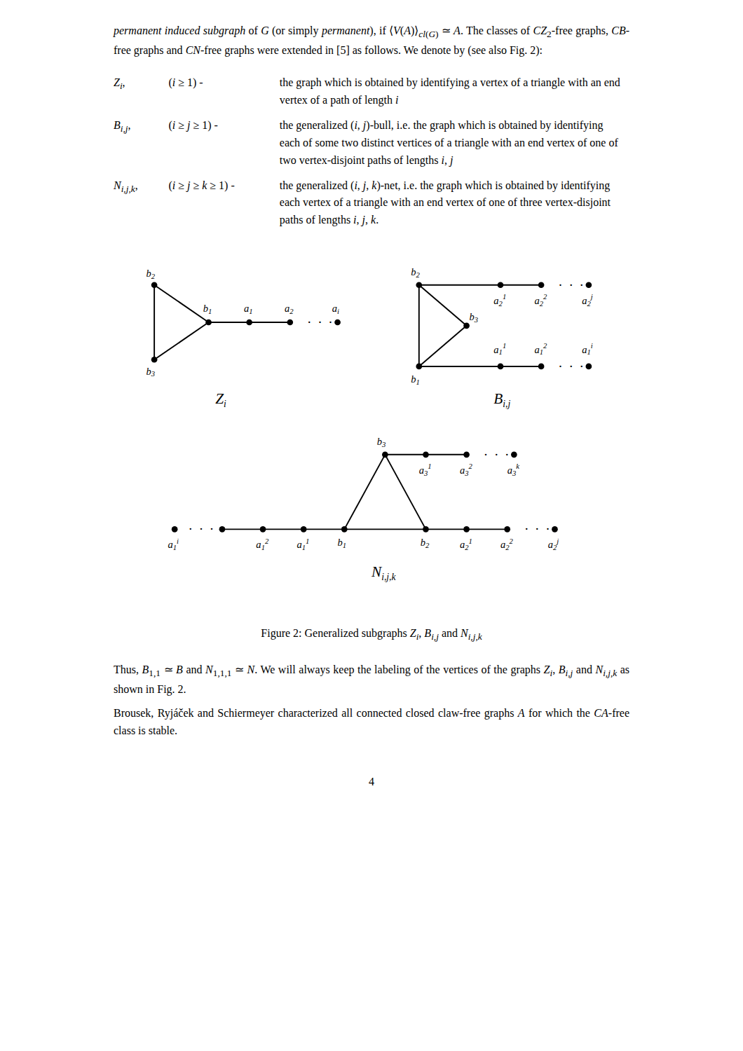permanent induced subgraph of G (or simply permanent), if ⟨V(A)⟩cl(G) ≃ A. The classes of CZ2-free graphs, CB-free graphs and CN-free graphs were extended in [5] as follows. We denote by (see also Fig. 2):
| Z i , | ( i ≥ 1) - | the graph which is obtained by identifying a vertex of a triangle with an end vertex of a path of length i |
| B i,j , | ( i ≥ j ≥ 1) - | the generalized ( i , j )-bull, i.e. the graph which is obtained by identifying each of some two distinct vertices of a triangle with an end vertex of one of two vertex-disjoint paths of lengths i , j |
| N i,j,k , | ( i ≥ j ≥ k ≥ 1) - | the generalized ( i , j , k )-net, i.e. the graph which is obtained by identifying each vertex of a triangle with an end vertex of one of three vertex-disjoint paths of lengths i , j , k . |
· · · b2 b3 b1 a1 a2 ai Zi · · · · · · b2 b1 b3 a21 a22 a2j a11 a12 a1i Bi,j · · · · · · · · · b3 b1 b2 a31 a32 a3k a11 a12 a1i a21 a22 a2j Ni,j,k
Figure 2: Generalized subgraphs Zi, Bi,j and Ni,j,k
Thus, B1,1 ≃ B and N1,1,1 ≃ N. We will always keep the labeling of the vertices of the graphs Zi, Bi,j and Ni,j,k as shown in Fig. 2.
Brousek, Ryjáček and Schiermeyer characterized all connected closed claw-free graphs A for which the CA-free class is stable.
4